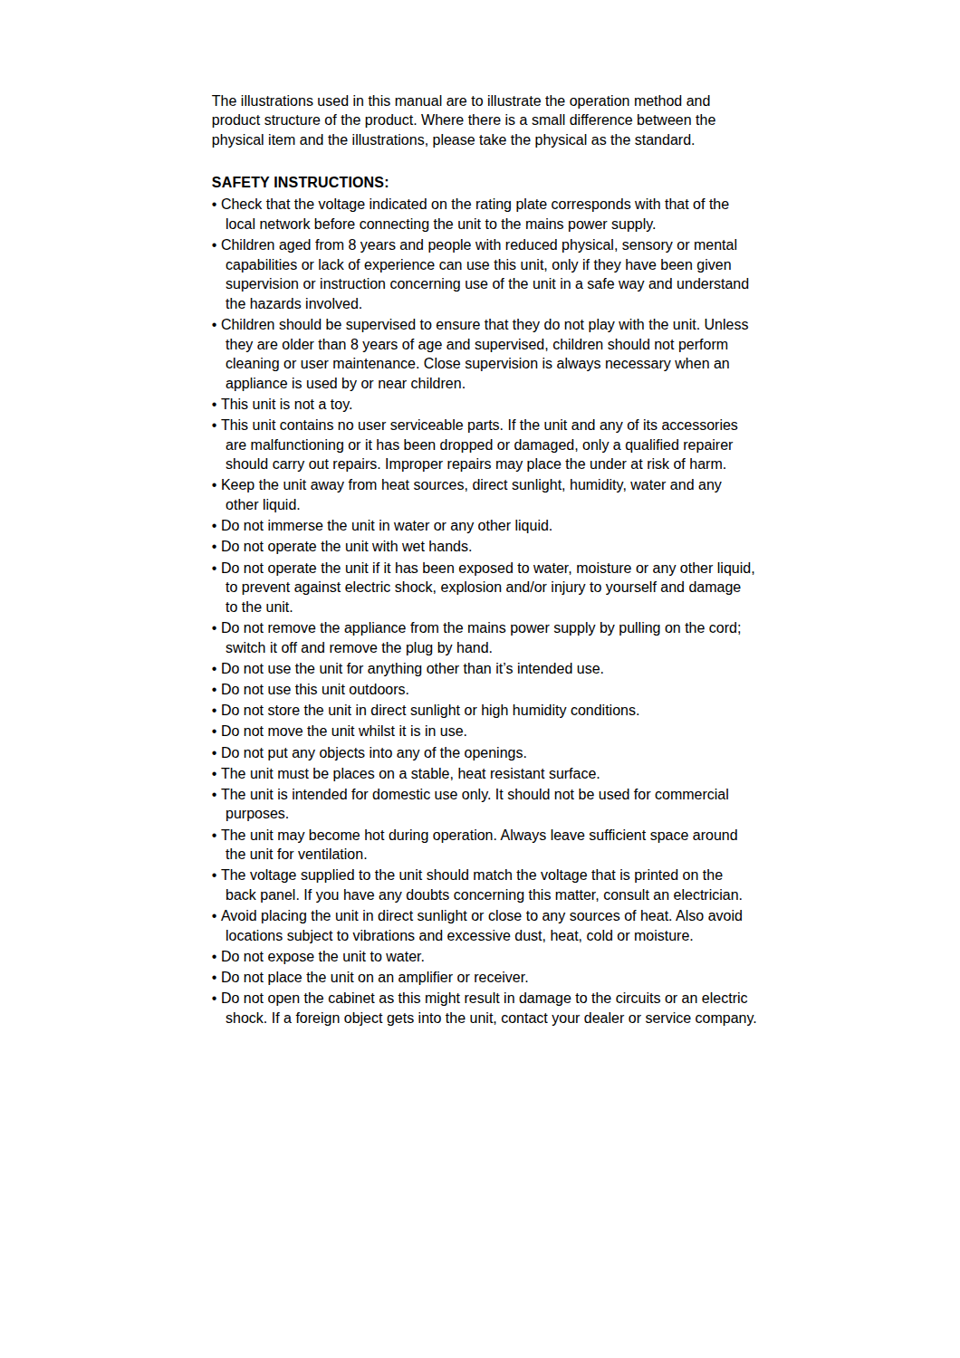The illustrations used in this manual are to illustrate the operation method and product structure of the product. Where there is a small difference between the physical item and the illustrations, please take the physical as the standard.
SAFETY INSTRUCTIONS:
Check that the voltage indicated on the rating plate corresponds with that of the local network before connecting the unit to the mains power supply.
Children aged from 8 years and people with reduced physical, sensory or mental capabilities or lack of experience can use this unit, only if they have been given supervision or instruction concerning use of the unit in a safe way and understand the hazards involved.
Children should be supervised to ensure that they do not play with the unit. Unless they are older than 8 years of age and supervised, children should not perform cleaning or user maintenance. Close supervision is always necessary when an appliance is used by or near children.
This unit is not a toy.
This unit contains no user serviceable parts. If the unit and any of its accessories are malfunctioning or it has been dropped or damaged, only a qualified repairer should carry out repairs. Improper repairs may place the under at risk of harm.
Keep the unit away from heat sources, direct sunlight, humidity, water and any other liquid.
Do not immerse the unit in water or any other liquid.
Do not operate the unit with wet hands.
Do not operate the unit if it has been exposed to water, moisture or any other liquid, to prevent against electric shock, explosion and/or injury to yourself and damage to the unit.
Do not remove the appliance from the mains power supply by pulling on the cord; switch it off and remove the plug by hand.
Do not use the unit for anything other than it’s intended use.
Do not use this unit outdoors.
Do not store the unit in direct sunlight or high humidity conditions.
Do not move the unit whilst it is in use.
Do not put any objects into any of the openings.
The unit must be places on a stable, heat resistant surface.
The unit is intended for domestic use only. It should not be used for commercial purposes.
The unit may become hot during operation. Always leave sufficient space around the unit for ventilation.
The voltage supplied to the unit should match the voltage that is printed on the back panel. If you have any doubts concerning this matter, consult an electrician.
Avoid placing the unit in direct sunlight or close to any sources of heat. Also avoid locations subject to vibrations and excessive dust, heat, cold or moisture.
Do not expose the unit to water.
Do not place the unit on an amplifier or receiver.
Do not open the cabinet as this might result in damage to the circuits or an electric shock. If a foreign object gets into the unit, contact your dealer or service company.